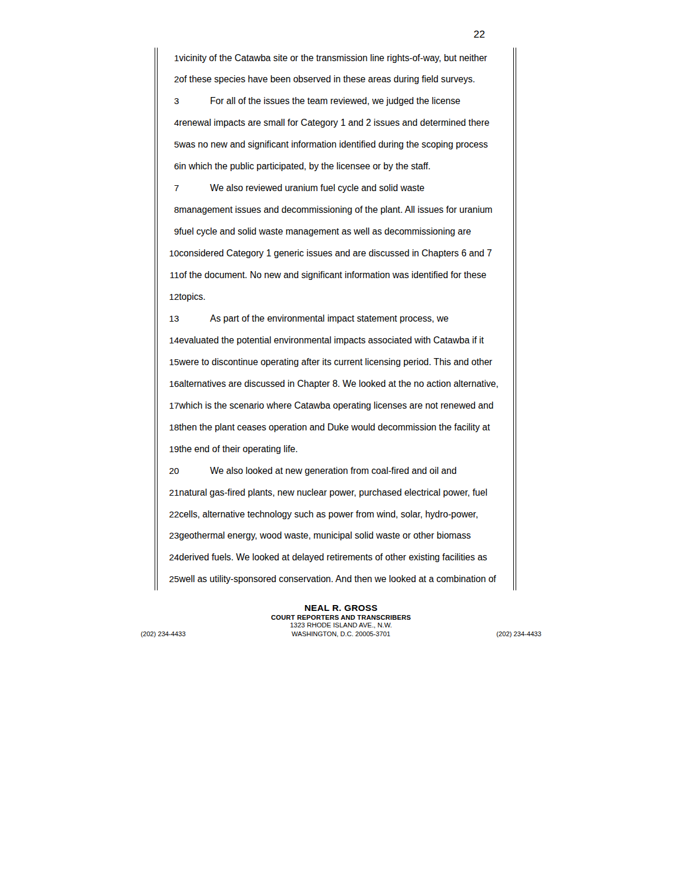22
| 1 | vicinity of the Catawba site or the transmission line rights-of-way, but neither |
| 2 | of these species have been observed in these areas during field surveys. |
| 3 | For all of the issues the team reviewed, we judged the license |
| 4 | renewal impacts are small for Category 1 and 2 issues and determined there |
| 5 | was no new and significant information identified during the scoping process |
| 6 | in which the public participated, by the licensee or by the staff. |
| 7 | We also reviewed uranium fuel cycle and solid waste |
| 8 | management issues and decommissioning of the plant. All issues for uranium |
| 9 | fuel cycle and solid waste management as well as decommissioning are |
| 10 | considered Category 1 generic issues and are discussed in Chapters 6 and 7 |
| 11 | of the document. No new and significant information was identified for these |
| 12 | topics. |
| 13 | As part of the environmental impact statement process, we |
| 14 | evaluated the potential environmental impacts associated with Catawba if it |
| 15 | were to discontinue operating after its current licensing period. This and other |
| 16 | alternatives are discussed in Chapter 8. We looked at the no action alternative, |
| 17 | which is the scenario where Catawba operating licenses are not renewed and |
| 18 | then the plant ceases operation and Duke would decommission the facility at |
| 19 | the end of their operating life. |
| 20 | We also looked at new generation from coal-fired and oil and |
| 21 | natural gas-fired plants, new nuclear power, purchased electrical power, fuel |
| 22 | cells, alternative technology such as power from wind, solar, hydro-power, |
| 23 | geothermal energy, wood waste, municipal solid waste or other biomass |
| 24 | derived fuels. We looked at delayed retirements of other existing facilities as |
| 25 | well as utility-sponsored conservation. And then we looked at a combination of |
NEAL R. GROSS
COURT REPORTERS AND TRANSCRIBERS
1323 RHODE ISLAND AVE., N.W.
(202) 234-4433 WASHINGTON, D.C. 20005-3701 (202) 234-4433